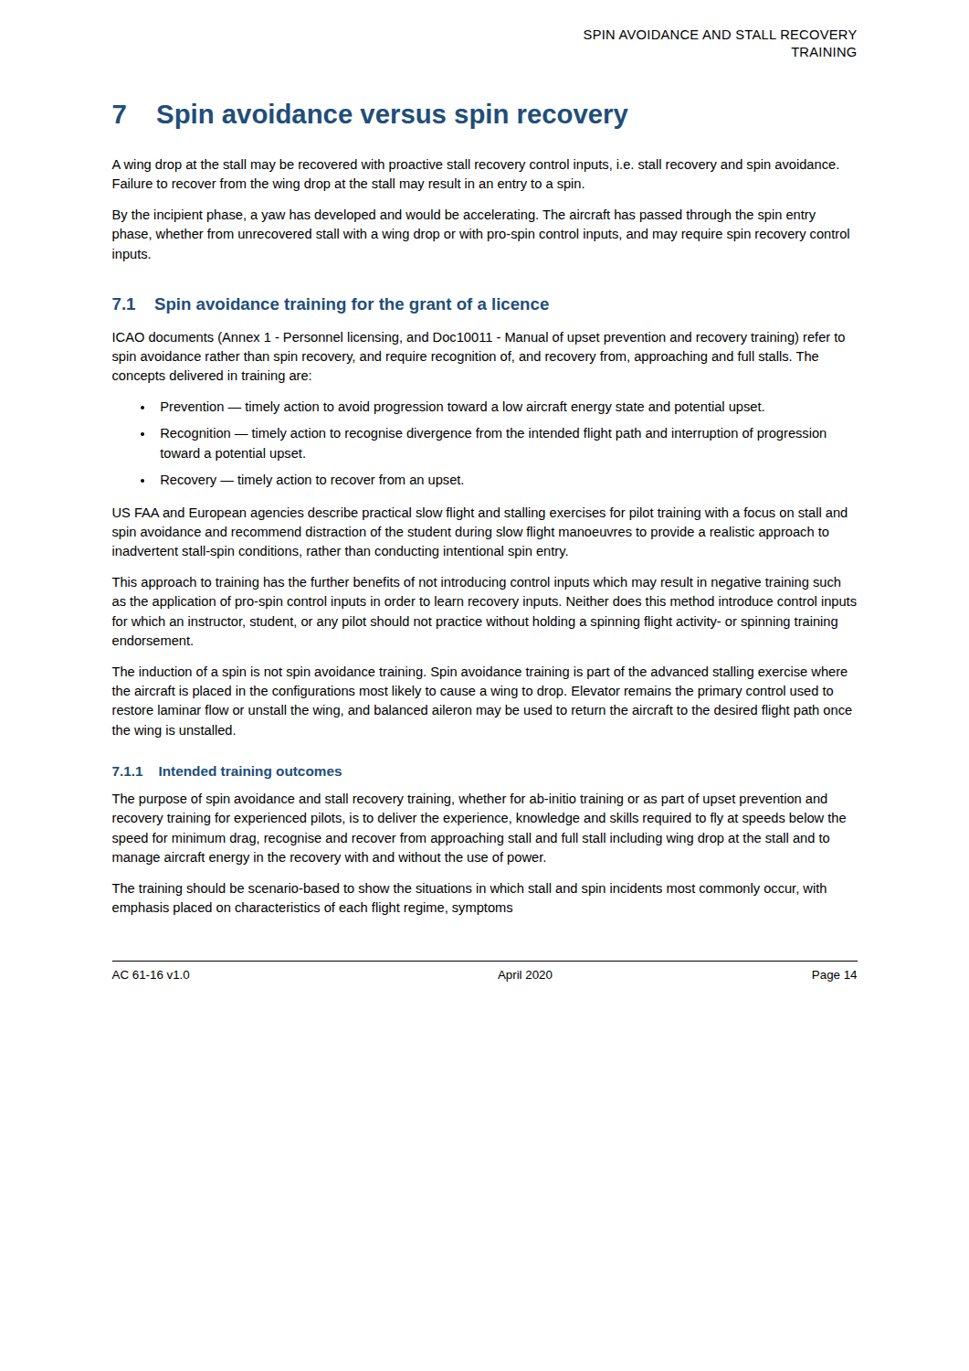SPIN AVOIDANCE AND STALL RECOVERY
TRAINING
7 Spin avoidance versus spin recovery
A wing drop at the stall may be recovered with proactive stall recovery control inputs, i.e. stall recovery and spin avoidance. Failure to recover from the wing drop at the stall may result in an entry to a spin.
By the incipient phase, a yaw has developed and would be accelerating. The aircraft has passed through the spin entry phase, whether from unrecovered stall with a wing drop or with pro-spin control inputs, and may require spin recovery control inputs.
7.1 Spin avoidance training for the grant of a licence
ICAO documents (Annex 1 - Personnel licensing, and Doc10011 - Manual of upset prevention and recovery training) refer to spin avoidance rather than spin recovery, and require recognition of, and recovery from, approaching and full stalls. The concepts delivered in training are:
Prevention — timely action to avoid progression toward a low aircraft energy state and potential upset.
Recognition — timely action to recognise divergence from the intended flight path and interruption of progression toward a potential upset.
Recovery — timely action to recover from an upset.
US FAA and European agencies describe practical slow flight and stalling exercises for pilot training with a focus on stall and spin avoidance and recommend distraction of the student during slow flight manoeuvres to provide a realistic approach to inadvertent stall-spin conditions, rather than conducting intentional spin entry.
This approach to training has the further benefits of not introducing control inputs which may result in negative training such as the application of pro-spin control inputs in order to learn recovery inputs. Neither does this method introduce control inputs for which an instructor, student, or any pilot should not practice without holding a spinning flight activity- or spinning training endorsement.
The induction of a spin is not spin avoidance training. Spin avoidance training is part of the advanced stalling exercise where the aircraft is placed in the configurations most likely to cause a wing to drop. Elevator remains the primary control used to restore laminar flow or unstall the wing, and balanced aileron may be used to return the aircraft to the desired flight path once the wing is unstalled.
7.1.1 Intended training outcomes
The purpose of spin avoidance and stall recovery training, whether for ab-initio training or as part of upset prevention and recovery training for experienced pilots, is to deliver the experience, knowledge and skills required to fly at speeds below the speed for minimum drag, recognise and recover from approaching stall and full stall including wing drop at the stall and to manage aircraft energy in the recovery with and without the use of power.
The training should be scenario-based to show the situations in which stall and spin incidents most commonly occur, with emphasis placed on characteristics of each flight regime, symptoms
AC 61-16 v1.0 April 2020 Page 14